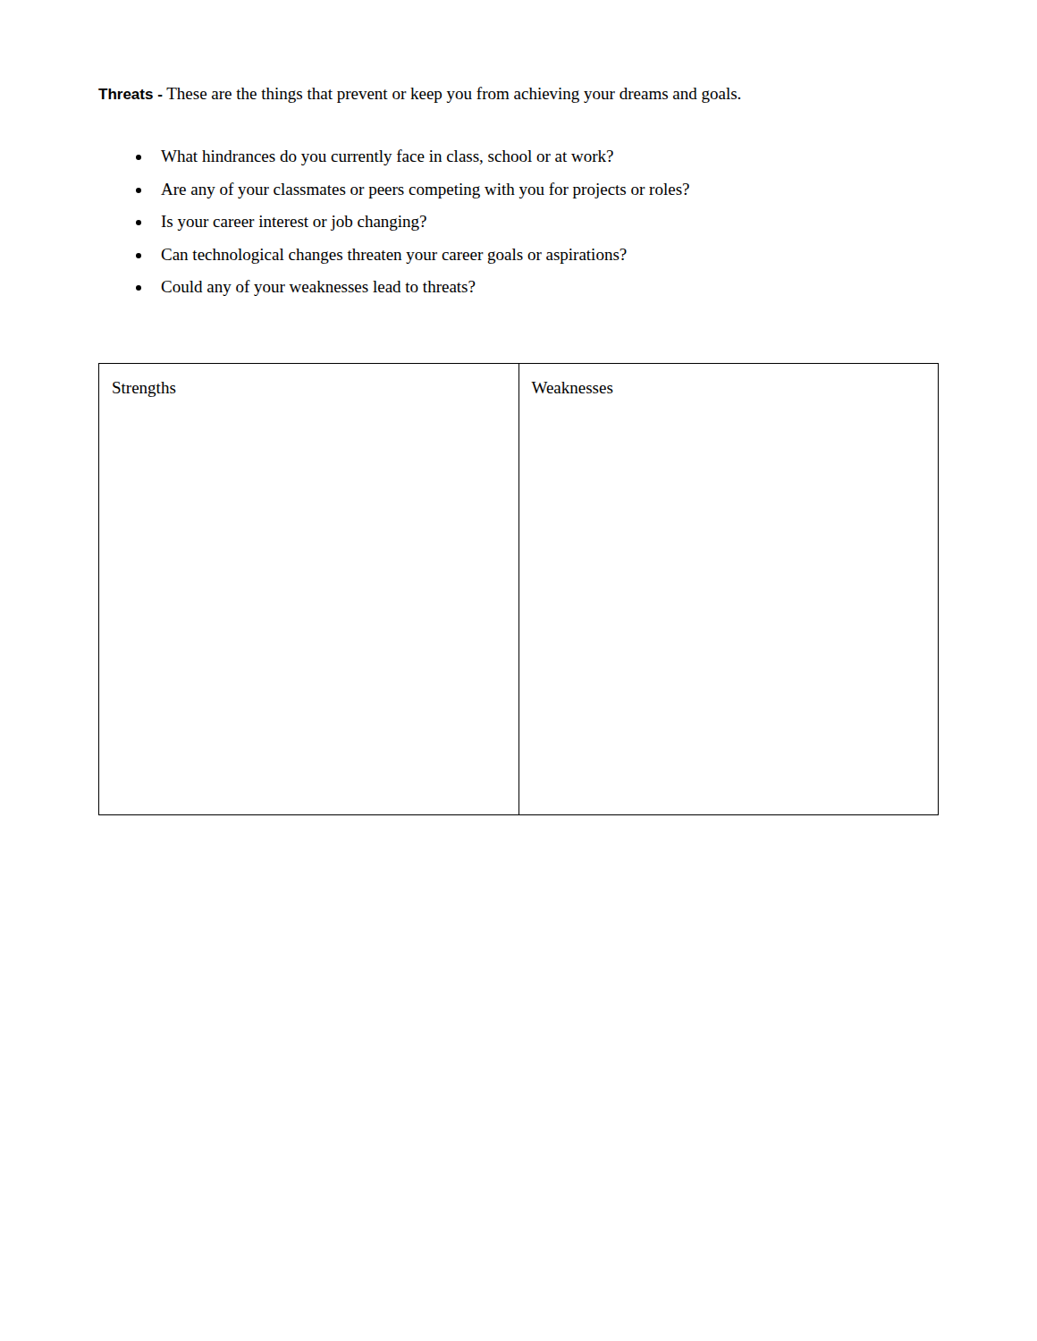Threats - These are the things that prevent or keep you from achieving your dreams and goals.
What hindrances do you currently face in class, school or at work?
Are any of your classmates or peers competing with you for projects or roles?
Is your career interest or job changing?
Can technological changes threaten your career goals or aspirations?
Could any of your weaknesses lead to threats?
| Strengths | Weaknesses |